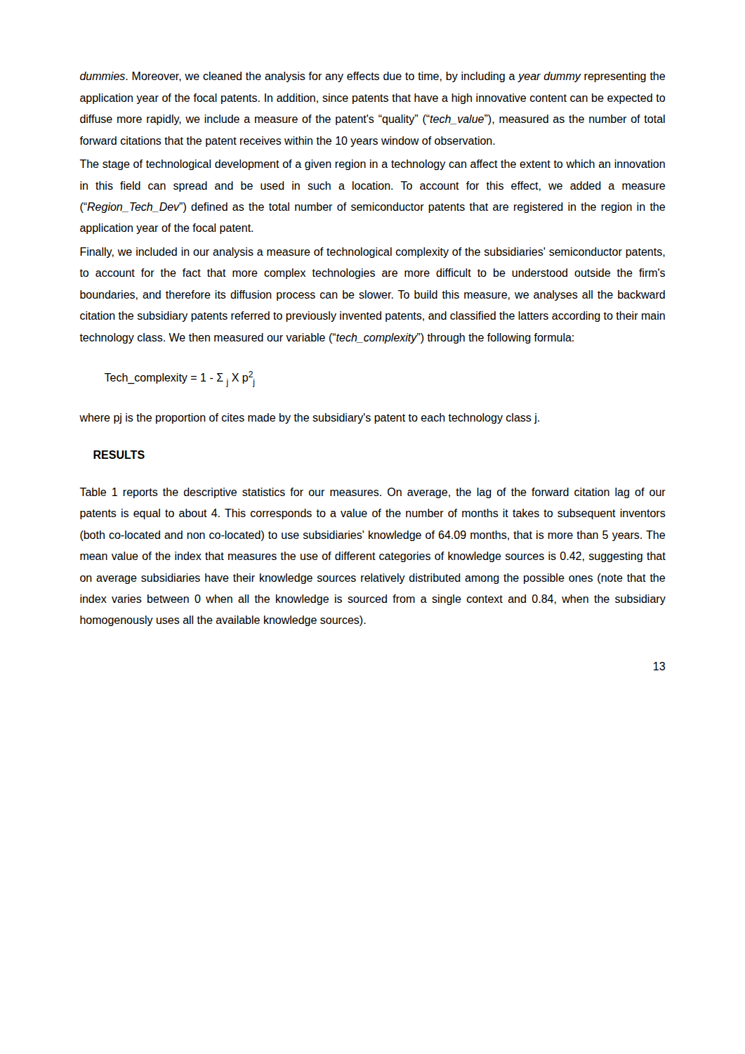dummies. Moreover, we cleaned the analysis for any effects due to time, by including a year dummy representing the application year of the focal patents. In addition, since patents that have a high innovative content can be expected to diffuse more rapidly, we include a measure of the patent's “quality” (“tech_value”), measured as the number of total forward citations that the patent receives within the 10 years window of observation.
The stage of technological development of a given region in a technology can affect the extent to which an innovation in this field can spread and be used in such a location. To account for this effect, we added a measure (“Region_Tech_Dev”) defined as the total number of semiconductor patents that are registered in the region in the application year of the focal patent.
Finally, we included in our analysis a measure of technological complexity of the subsidiaries' semiconductor patents, to account for the fact that more complex technologies are more difficult to be understood outside the firm's boundaries, and therefore its diffusion process can be slower. To build this measure, we analyses all the backward citation the subsidiary patents referred to previously invented patents, and classified the latters according to their main technology class. We then measured our variable (“tech_complexity”) through the following formula:
Tech_complexity = 1 - Σ j X p2j
where pj is the proportion of cites made by the subsidiary's patent to each technology class j.
RESULTS
Table 1 reports the descriptive statistics for our measures. On average, the lag of the forward citation lag of our patents is equal to about 4. This corresponds to a value of the number of months it takes to subsequent inventors (both co-located and non co-located) to use subsidiaries' knowledge of 64.09 months, that is more than 5 years. The mean value of the index that measures the use of different categories of knowledge sources is 0.42, suggesting that on average subsidiaries have their knowledge sources relatively distributed among the possible ones (note that the index varies between 0 when all the knowledge is sourced from a single context and 0.84, when the subsidiary homogenously uses all the available knowledge sources).
13